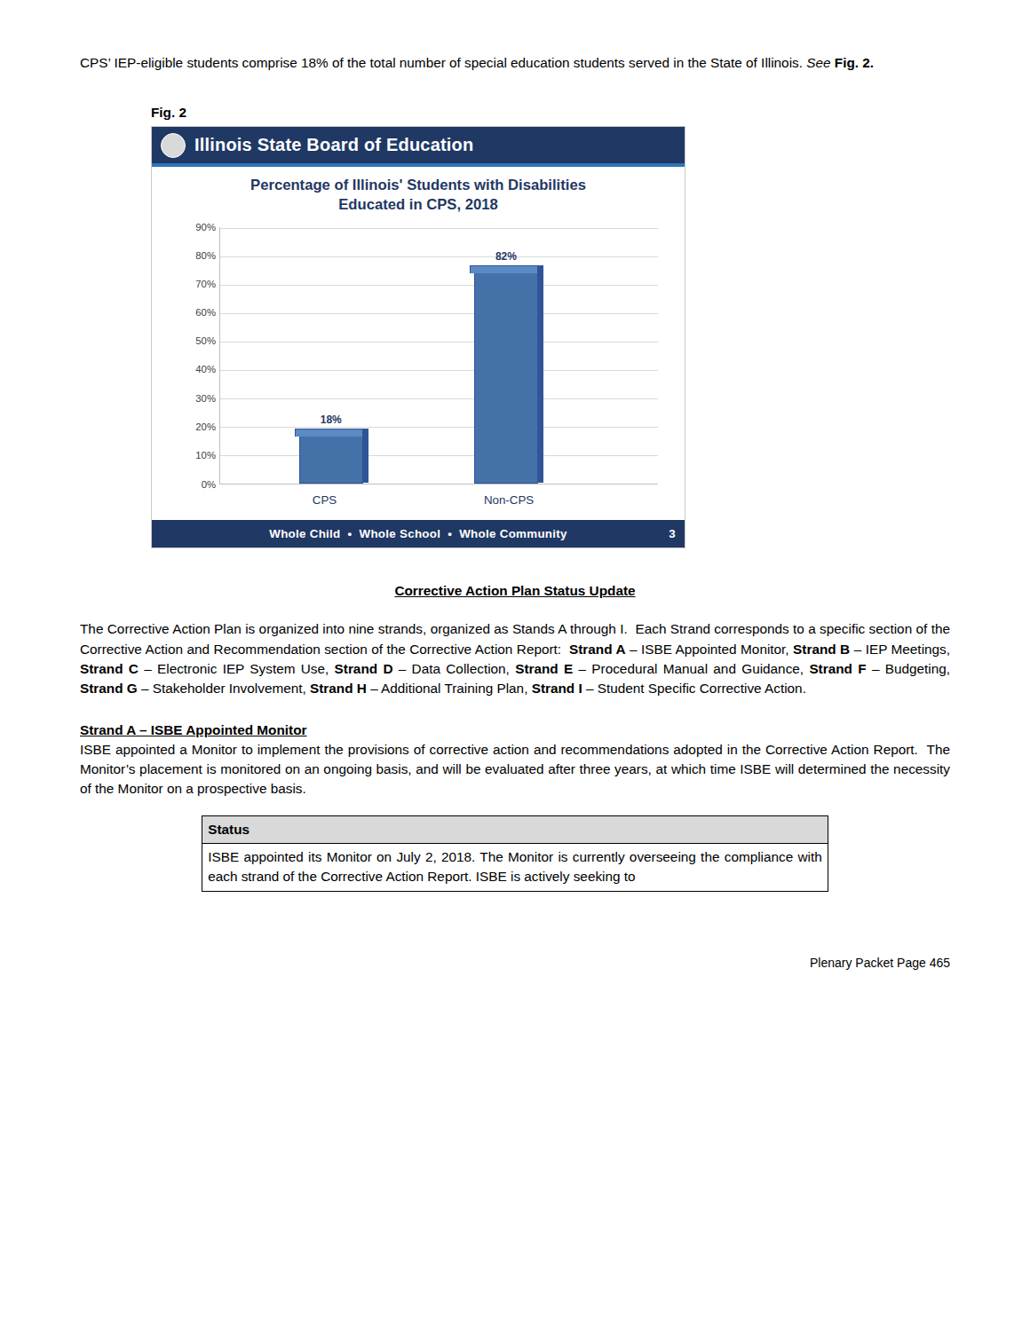CPS’ IEP-eligible students comprise 18% of the total number of special education students served in the State of Illinois. See Fig. 2.
Fig. 2
Illinois State Board of Education
Percentage of Illinois' Students with Disabilities
Educated in CPS, 2018
90% 80% 70% 60% 50% 40% 30% 20% 10% 0%
18%
82%
CPS Non-CPS
Whole Child • Whole School • Whole Community 3
Corrective Action Plan Status Update
The Corrective Action Plan is organized into nine strands, organized as Stands A through I. Each Strand corresponds to a specific section of the Corrective Action and Recommendation section of the Corrective Action Report: Strand A – ISBE Appointed Monitor, Strand B – IEP Meetings, Strand C – Electronic IEP System Use, Strand D – Data Collection, Strand E – Procedural Manual and Guidance, Strand F – Budgeting, Strand G – Stakeholder Involvement, Strand H – Additional Training Plan, Strand I – Student Specific Corrective Action.
Strand A – ISBE Appointed Monitor
ISBE appointed a Monitor to implement the provisions of corrective action and recommendations adopted in the Corrective Action Report. The Monitor’s placement is monitored on an ongoing basis, and will be evaluated after three years, at which time ISBE will determined the necessity of the Monitor on a prospective basis.
| Status |
| --- |
| ISBE appointed its Monitor on July 2, 2018. The Monitor is currently overseeing the compliance with each strand of the Corrective Action Report. ISBE is actively seeking to |
Plenary Packet Page 465